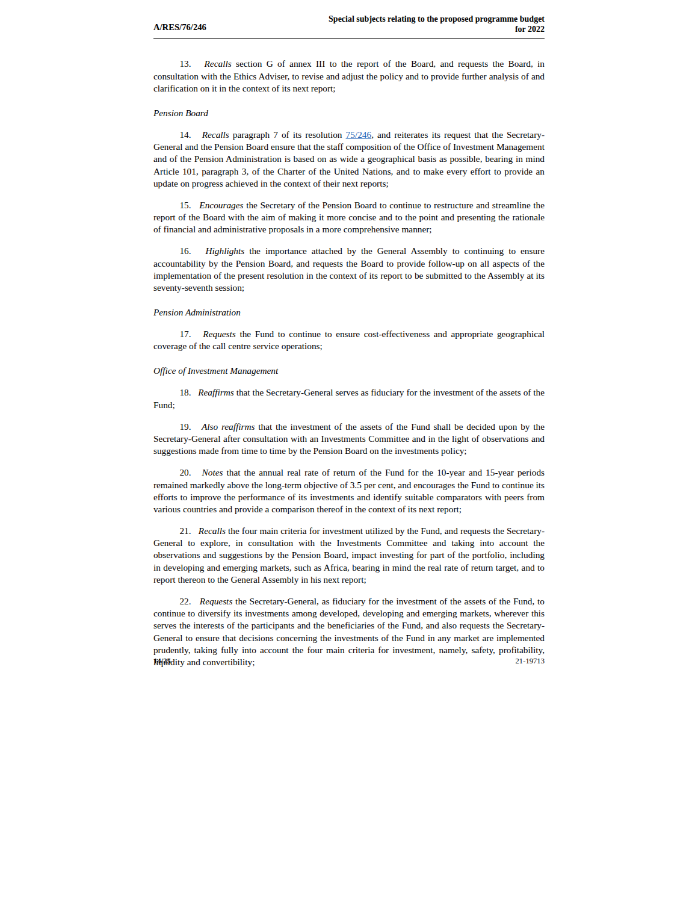A/RES/76/246
Special subjects relating to the proposed programme budget
for 2022
13. Recalls section G of annex III to the report of the Board, and requests the Board, in consultation with the Ethics Adviser, to revise and adjust the policy and to provide further analysis of and clarification on it in the context of its next report;
Pension Board
14. Recalls paragraph 7 of its resolution 75/246, and reiterates its request that the Secretary-General and the Pension Board ensure that the staff composition of the Office of Investment Management and of the Pension Administration is based on as wide a geographical basis as possible, bearing in mind Article 101, paragraph 3, of the Charter of the United Nations, and to make every effort to provide an update on progress achieved in the context of their next reports;
15. Encourages the Secretary of the Pension Board to continue to restructure and streamline the report of the Board with the aim of making it more concise and to the point and presenting the rationale of financial and administrative proposals in a more comprehensive manner;
16. Highlights the importance attached by the General Assembly to continuing to ensure accountability by the Pension Board, and requests the Board to provide follow-up on all aspects of the implementation of the present resolution in the context of its report to be submitted to the Assembly at its seventy-seventh session;
Pension Administration
17. Requests the Fund to continue to ensure cost-effectiveness and appropriate geographical coverage of the call centre service operations;
Office of Investment Management
18. Reaffirms that the Secretary-General serves as fiduciary for the investment of the assets of the Fund;
19. Also reaffirms that the investment of the assets of the Fund shall be decided upon by the Secretary-General after consultation with an Investments Committee and in the light of observations and suggestions made from time to time by the Pension Board on the investments policy;
20. Notes that the annual real rate of return of the Fund for the 10-year and 15-year periods remained markedly above the long-term objective of 3.5 per cent, and encourages the Fund to continue its efforts to improve the performance of its investments and identify suitable comparators with peers from various countries and provide a comparison thereof in the context of its next report;
21. Recalls the four main criteria for investment utilized by the Fund, and requests the Secretary-General to explore, in consultation with the Investments Committee and taking into account the observations and suggestions by the Pension Board, impact investing for part of the portfolio, including in developing and emerging markets, such as Africa, bearing in mind the real rate of return target, and to report thereon to the General Assembly in his next report;
22. Requests the Secretary-General, as fiduciary for the investment of the assets of the Fund, to continue to diversify its investments among developed, developing and emerging markets, wherever this serves the interests of the participants and the beneficiaries of the Fund, and also requests the Secretary-General to ensure that decisions concerning the investments of the Fund in any market are implemented prudently, taking fully into account the four main criteria for investment, namely, safety, profitability, liquidity and convertibility;
14/25
21-19713